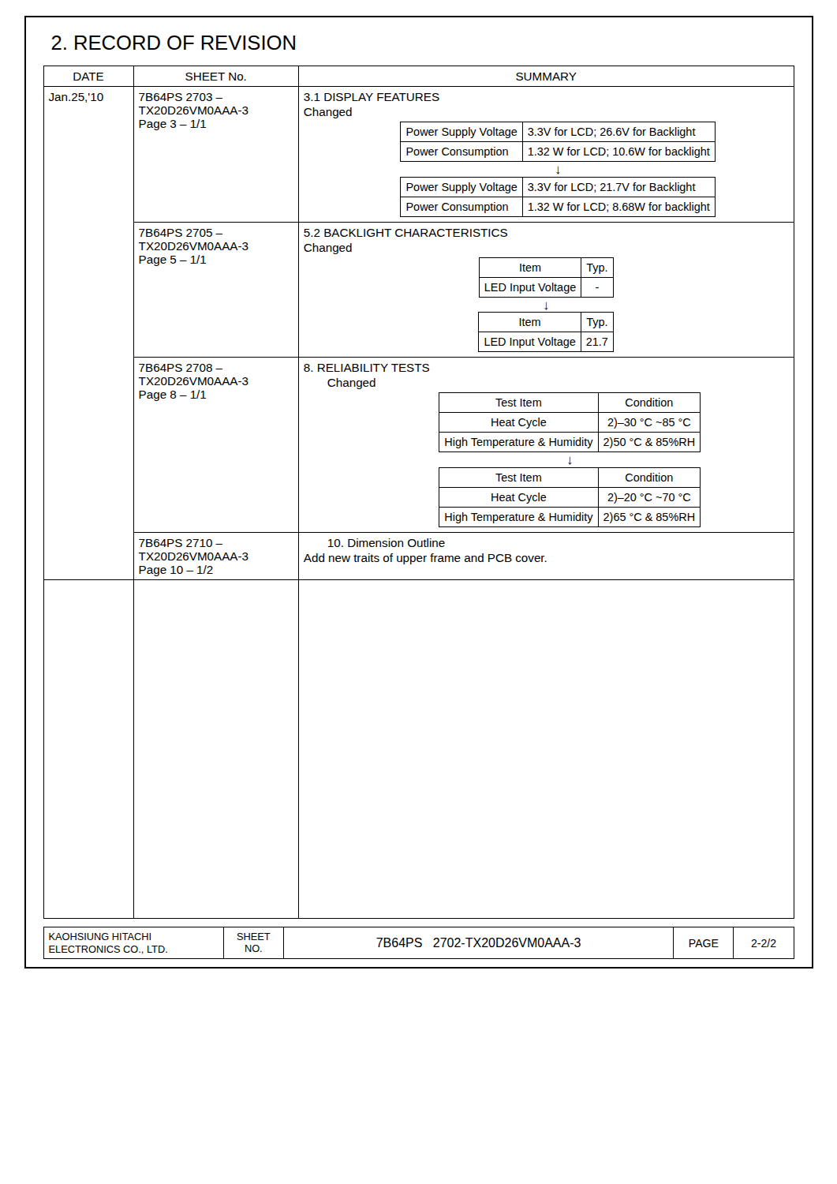2. RECORD OF REVISION
| DATE | SHEET No. | SUMMARY |
| --- | --- | --- |
| Jan.25,'10 | 7B64PS 2703 – TX20D26VM0AAA-3 Page 3 – 1/1 | 3.1 DISPLAY FEATURES Changed / Power Supply Voltage / 3.3V for LCD; 26.6V for Backlight / / Power Consumption / 1.32 W for LCD; 10.6W for backlight / ↓ / Power Supply Voltage / 3.3V for LCD; 21.7V for Backlight / / Power Consumption / 1.32 W for LCD; 8.68W for backlight / |
| 7B64PS 2705 – TX20D26VM0AAA-3 Page 5 – 1/1 | 5.2 BACKLIGHT CHARACTERISTICS Changed / Item / Typ. / / LED Input Voltage / - / ↓ / Item / Typ. / / LED Input Voltage / 21.7 / |
| 7B64PS 2708 – TX20D26VM0AAA-3 Page 8 – 1/1 | 8. RELIABILITY TESTS Changed / Test Item / Condition / / Heat Cycle / 2)–30 °C ~85 °C / / High Temperature & Humidity / 2)50 °C & 85%RH / ↓ / Test Item / Condition / / Heat Cycle / 2)–20 °C ~70 °C / / High Temperature & Humidity / 2)65 °C & 85%RH / |
| 7B64PS 2710 – TX20D26VM0AAA-3 Page 10 – 1/2 | 10. Dimension Outline Add new traits of upper frame and PCB cover. |
| KAOHSIUNG HITACHI ELECTRONICS CO., LTD. | SHEET NO. | 7B64PS 2702-TX20D26VM0AAA-3 | PAGE | 2-2/2 |